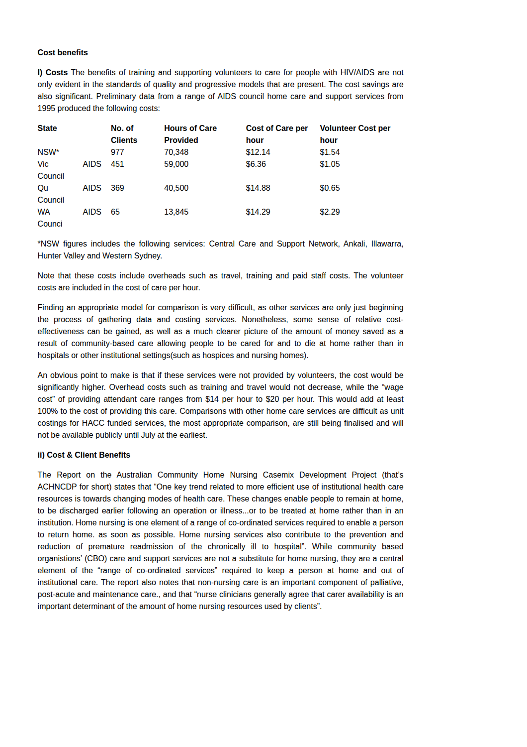Cost benefits
I) Costs The benefits of training and supporting volunteers to care for people with HIV/AIDS are not only evident in the standards of quality and progressive models that are present. The cost savings are also significant. Preliminary data from a range of AIDS council home care and support services from 1995 produced the following costs:
| State | | No. of Clients | Hours of Care Provided | Cost of Care per hour | Volunteer Cost per hour |
| --- | --- | --- | --- | --- | --- |
| NSW* | | 977 | 70,348 | $12.14 | $1.54 |
| Vic Council | AIDS | 451 | 59,000 | $6.36 | $1.05 |
| Qu Council | AIDS | 369 | 40,500 | $14.88 | $0.65 |
| WA Counci | AIDS | 65 | 13,845 | $14.29 | $2.29 |
*NSW figures includes the following services: Central Care and Support Network, Ankali, Illawarra, Hunter Valley and Western Sydney.
Note that these costs include overheads such as travel, training and paid staff costs. The volunteer costs are included in the cost of care per hour.
Finding an appropriate model for comparison is very difficult, as other services are only just beginning the process of gathering data and costing services. Nonetheless, some sense of relative cost-effectiveness can be gained, as well as a much clearer picture of the amount of money saved as a result of community-based care allowing people to be cared for and to die at home rather than in hospitals or other institutional settings(such as hospices and nursing homes).
An obvious point to make is that if these services were not provided by volunteers, the cost would be significantly higher. Overhead costs such as training and travel would not decrease, while the “wage cost” of providing attendant care ranges from $14 per hour to $20 per hour. This would add at least 100% to the cost of providing this care. Comparisons with other home care services are difficult as unit costings for HACC funded services, the most appropriate comparison, are still being finalised and will not be available publicly until July at the earliest.
ii) Cost & Client Benefits
The Report on the Australian Community Home Nursing Casemix Development Project (that’s ACHNCDP for short) states that “One key trend related to more efficient use of institutional health care resources is towards changing modes of health care. These changes enable people to remain at home, to be discharged earlier following an operation or illness...or to be treated at home rather than in an institution. Home nursing is one element of a range of co-ordinated services required to enable a person to return home. as soon as possible. Home nursing services also contribute to the prevention and reduction of premature readmission of the chronically ill to hospital”. While community based organistions’ (CBO) care and support services are not a substitute for home nursing, they are a central element of the “range of co-ordinated services” required to keep a person at home and out of institutional care. The report also notes that non-nursing care is an important component of palliative, post-acute and maintenance care., and that “nurse clinicians generally agree that carer availability is an important determinant of the amount of home nursing resources used by clients”.